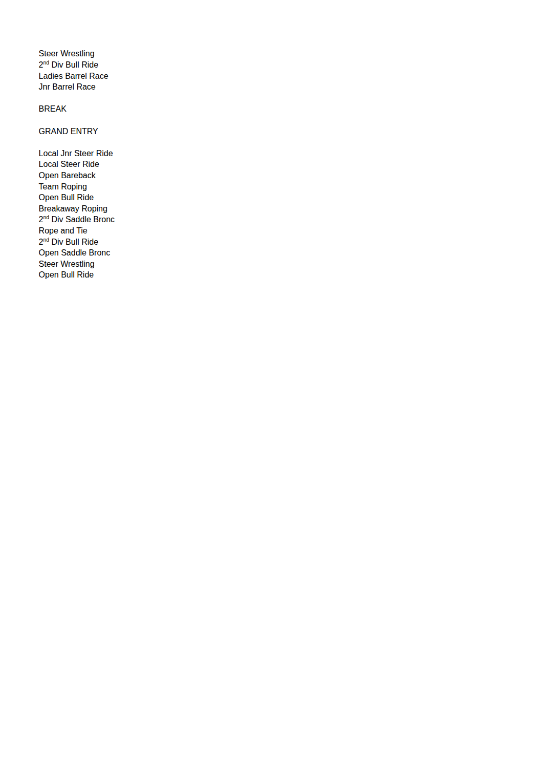Steer Wrestling
2nd Div Bull Ride
Ladies Barrel Race
Jnr Barrel Race
BREAK
GRAND ENTRY
Local Jnr Steer Ride
Local Steer Ride
Open Bareback
Team Roping
Open Bull Ride
Breakaway Roping
2nd Div Saddle Bronc
Rope and Tie
2nd Div Bull Ride
Open Saddle Bronc
Steer Wrestling
Open Bull Ride